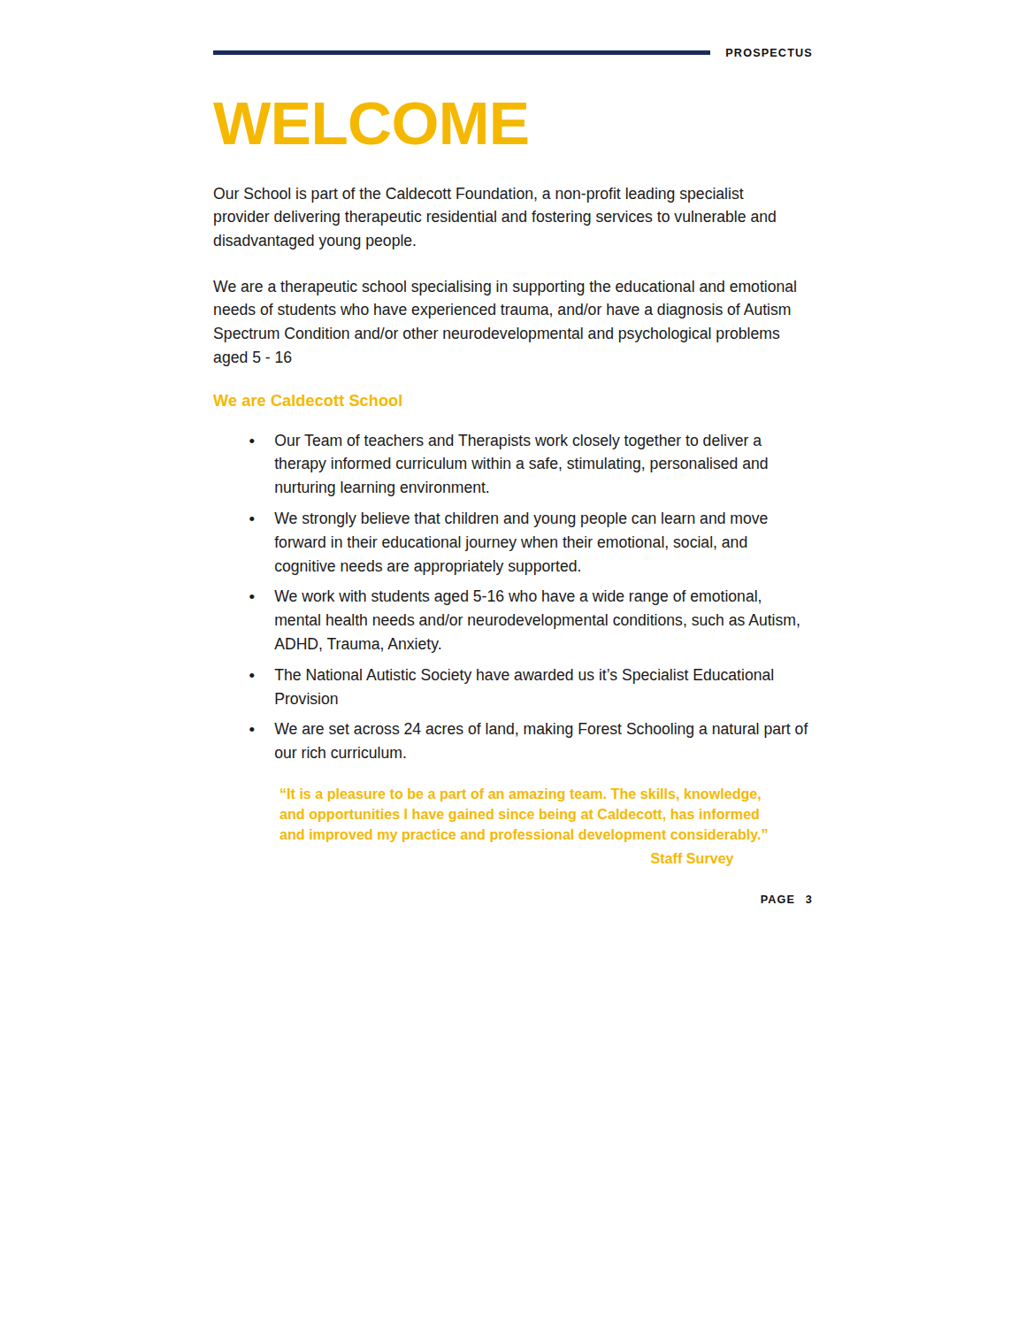Prospectus
WELCOME
Our School is part of the Caldecott Foundation, a non-profit leading specialist provider delivering therapeutic residential and fostering services to vulnerable and disadvantaged young people.
We are a therapeutic school specialising in supporting the educational and emotional needs of students who have experienced trauma, and/or have a diagnosis of Autism Spectrum Condition and/or other neurodevelopmental and psychological problems aged 5 - 16
We are Caldecott School
Our Team of teachers and Therapists work closely together to deliver a therapy informed curriculum within a safe, stimulating, personalised and nurturing learning environment.
We strongly believe that children and young people can learn and move forward in their educational journey when their emotional, social, and cognitive needs are appropriately supported.
We work with students aged 5-16 who have a wide range of emotional, mental health needs and/or neurodevelopmental conditions, such as Autism, ADHD, Trauma, Anxiety.
The National Autistic Society have awarded us it’s Specialist Educational Provision
We are set across 24 acres of land, making Forest Schooling a natural part of our rich curriculum.
“It is a pleasure to be a part of an amazing team. The skills, knowledge, and opportunities I have gained since being at Caldecott, has informed and improved my practice and professional development considerably.”
Staff Survey
Page 3